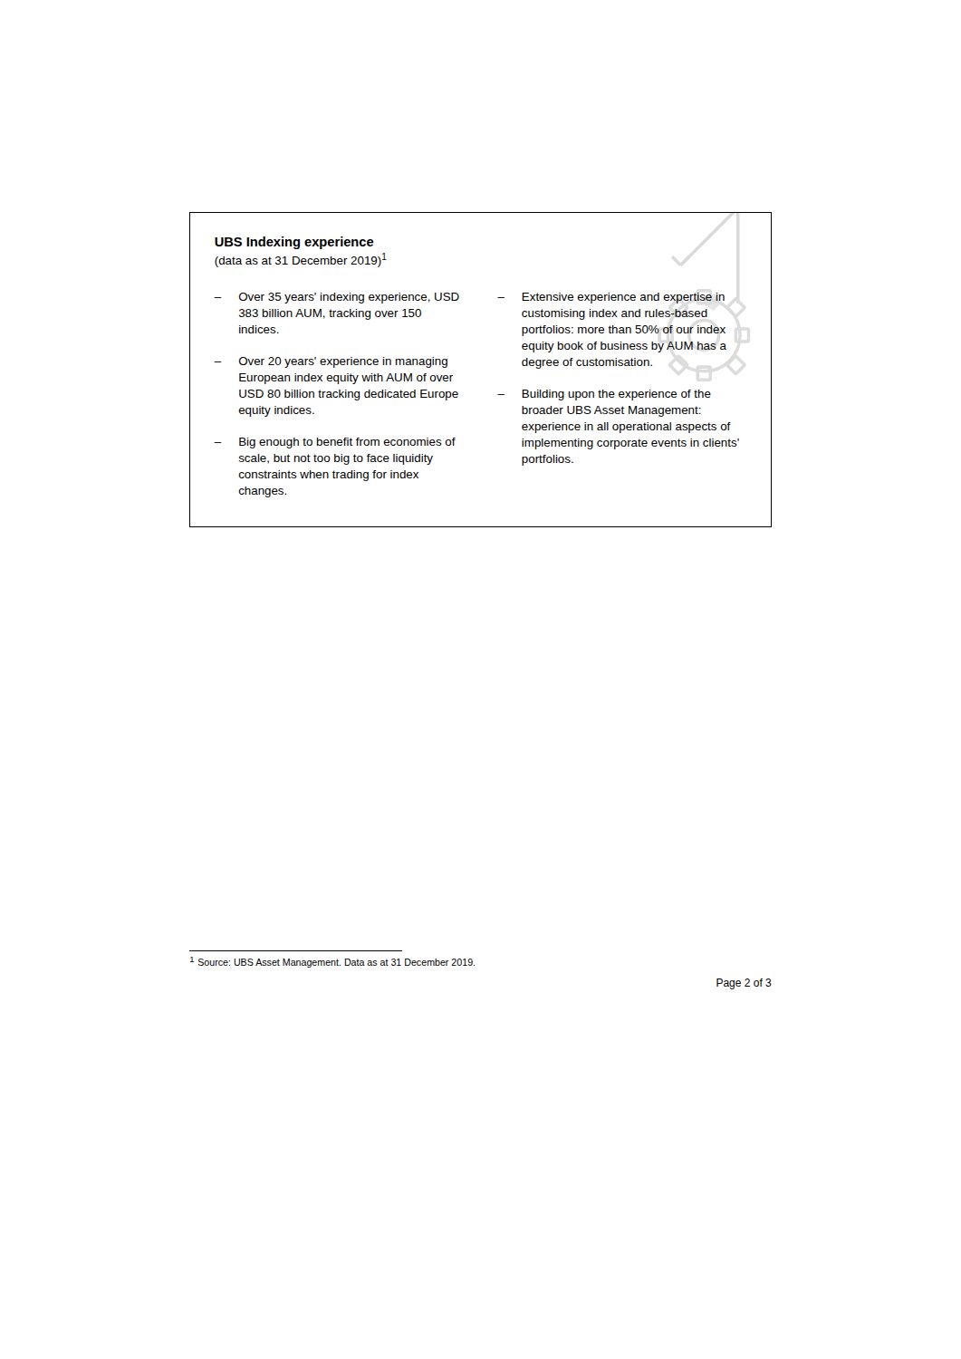UBS Indexing experience
(data as at 31 December 2019)1
Over 35 years' indexing experience, USD 383 billion AUM, tracking over 150 indices.
Over 20 years' experience in managing European index equity with AUM of over USD 80 billion tracking dedicated Europe equity indices.
Big enough to benefit from economies of scale, but not too big to face liquidity constraints when trading for index changes.
Extensive experience and expertise in customising index and rules-based portfolios: more than 50% of our index equity book of business by AUM has a degree of customisation.
Building upon the experience of the broader UBS Asset Management: experience in all operational aspects of implementing corporate events in clients' portfolios.
1Source: UBS Asset Management. Data as at 31 December 2019.
Page 2 of 3